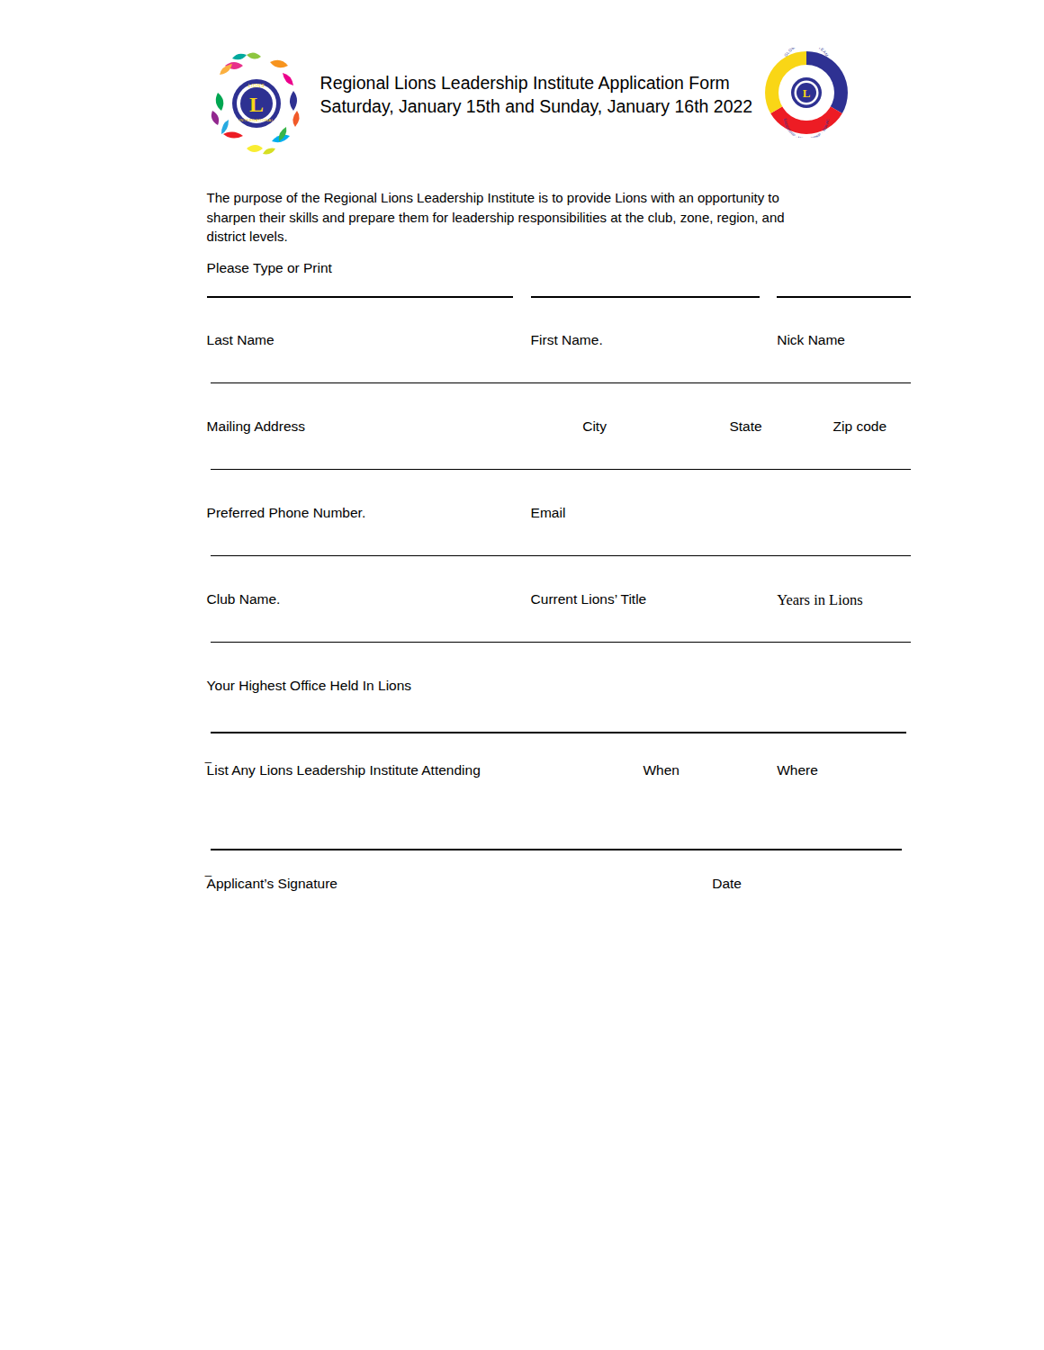L LIONS INTERNATIONAL
Regional Lions Leadership Institute Application Form
Saturday, January 15th and Sunday, January 16th 2022
L GLOBAL ACTION TEAM LEADERSHIP · MEMBERSHIP · SERVICE
The purpose of the Regional Lions Leadership Institute is to provide Lions with an opportunity to sharpen their skills and prepare them for leadership responsibilities at the club, zone, region, and district levels.
Please Type or Print
Last Name First Name. Nick Name
Mailing Address City State Zip code
Preferred Phone Number. Email
Club Name. Current Lions’ Title Years in Lions
Your Highest Office Held In Lions
_ List Any Lions Leadership Institute Attending When Where
_ Applicant’s Signature Date